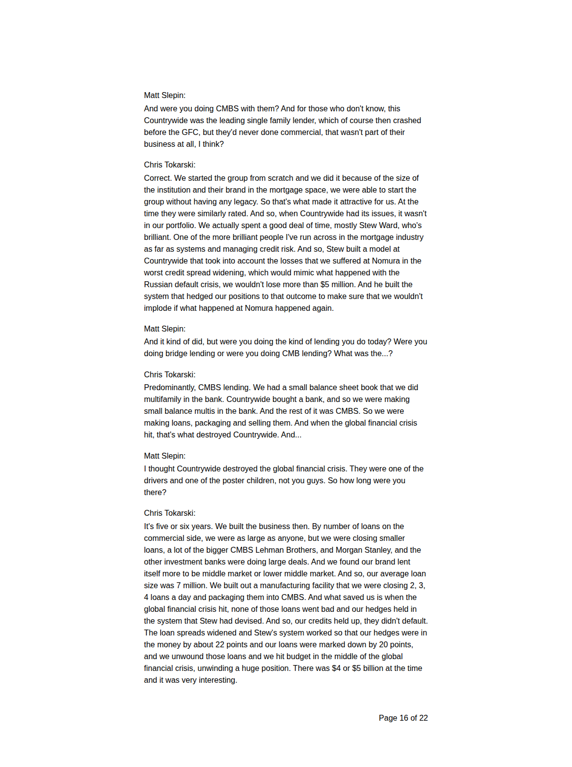Matt Slepin:
And were you doing CMBS with them? And for those who don't know, this Countrywide was the leading single family lender, which of course then crashed before the GFC, but they'd never done commercial, that wasn't part of their business at all, I think?
Chris Tokarski:
Correct. We started the group from scratch and we did it because of the size of the institution and their brand in the mortgage space, we were able to start the group without having any legacy. So that's what made it attractive for us. At the time they were similarly rated. And so, when Countrywide had its issues, it wasn't in our portfolio. We actually spent a good deal of time, mostly Stew Ward, who's brilliant. One of the more brilliant people I've run across in the mortgage industry as far as systems and managing credit risk. And so, Stew built a model at Countrywide that took into account the losses that we suffered at Nomura in the worst credit spread widening, which would mimic what happened with the Russian default crisis, we wouldn't lose more than $5 million. And he built the system that hedged our positions to that outcome to make sure that we wouldn't implode if what happened at Nomura happened again.
Matt Slepin:
And it kind of did, but were you doing the kind of lending you do today? Were you doing bridge lending or were you doing CMB lending? What was the...?
Chris Tokarski:
Predominantly, CMBS lending. We had a small balance sheet book that we did multifamily in the bank. Countrywide bought a bank, and so we were making small balance multis in the bank. And the rest of it was CMBS. So we were making loans, packaging and selling them. And when the global financial crisis hit, that's what destroyed Countrywide. And...
Matt Slepin:
I thought Countrywide destroyed the global financial crisis. They were one of the drivers and one of the poster children, not you guys. So how long were you there?
Chris Tokarski:
It's five or six years. We built the business then. By number of loans on the commercial side, we were as large as anyone, but we were closing smaller loans, a lot of the bigger CMBS Lehman Brothers, and Morgan Stanley, and the other investment banks were doing large deals. And we found our brand lent itself more to be middle market or lower middle market. And so, our average loan size was 7 million. We built out a manufacturing facility that we were closing 2, 3, 4 loans a day and packaging them into CMBS. And what saved us is when the global financial crisis hit, none of those loans went bad and our hedges held in the system that Stew had devised. And so, our credits held up, they didn't default. The loan spreads widened and Stew's system worked so that our hedges were in the money by about 22 points and our loans were marked down by 20 points, and we unwound those loans and we hit budget in the middle of the global financial crisis, unwinding a huge position. There was $4 or $5 billion at the time and it was very interesting.
Page 16 of 22